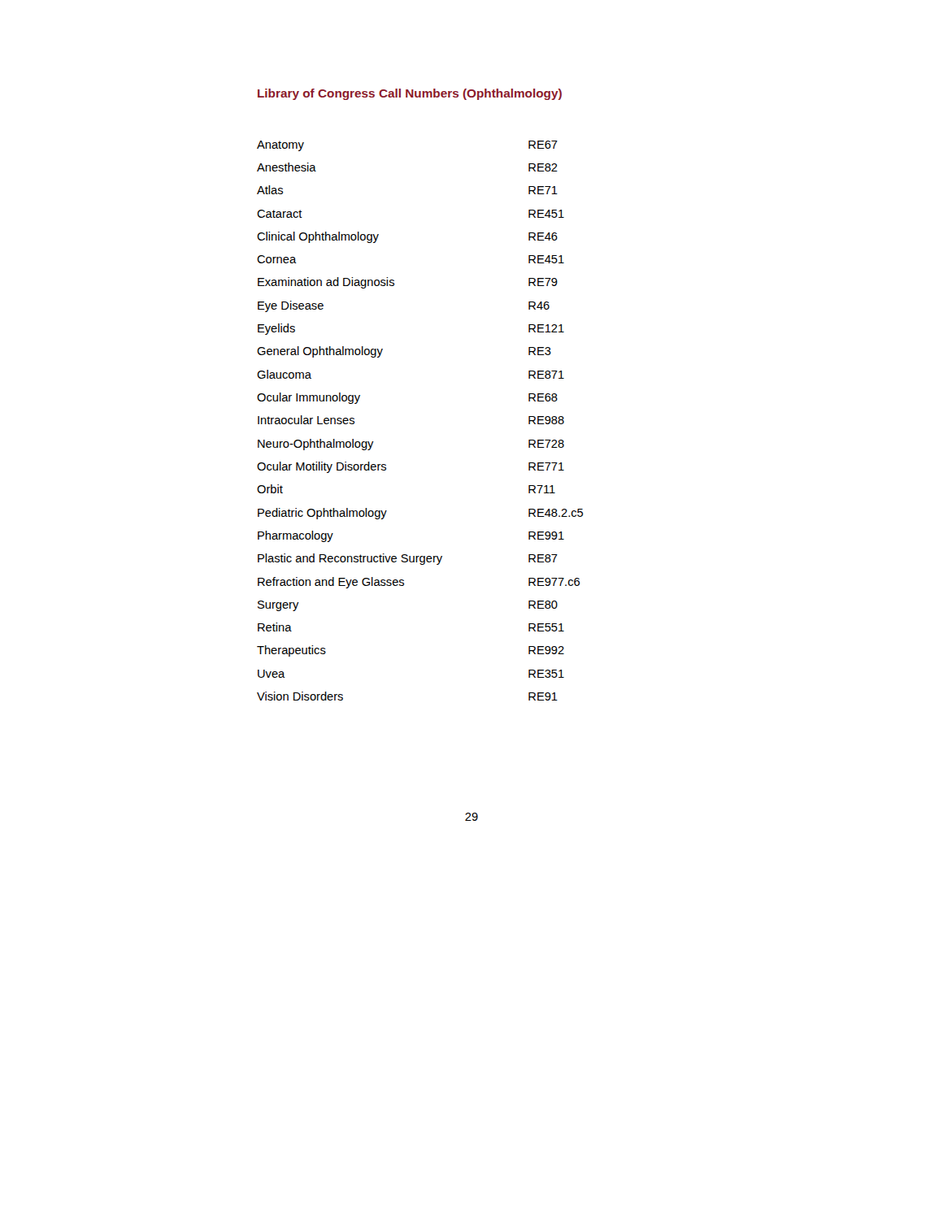Library of Congress Call Numbers (Ophthalmology)
| Anatomy | RE67 |
| Anesthesia | RE82 |
| Atlas | RE71 |
| Cataract | RE451 |
| Clinical Ophthalmology | RE46 |
| Cornea | RE451 |
| Examination ad Diagnosis | RE79 |
| Eye Disease | R46 |
| Eyelids | RE121 |
| General Ophthalmology | RE3 |
| Glaucoma | RE871 |
| Ocular Immunology | RE68 |
| Intraocular Lenses | RE988 |
| Neuro-Ophthalmology | RE728 |
| Ocular Motility Disorders | RE771 |
| Orbit | R711 |
| Pediatric Ophthalmology | RE48.2.c5 |
| Pharmacology | RE991 |
| Plastic and Reconstructive Surgery | RE87 |
| Refraction and Eye Glasses | RE977.c6 |
| Surgery | RE80 |
| Retina | RE551 |
| Therapeutics | RE992 |
| Uvea | RE351 |
| Vision Disorders | RE91 |
29